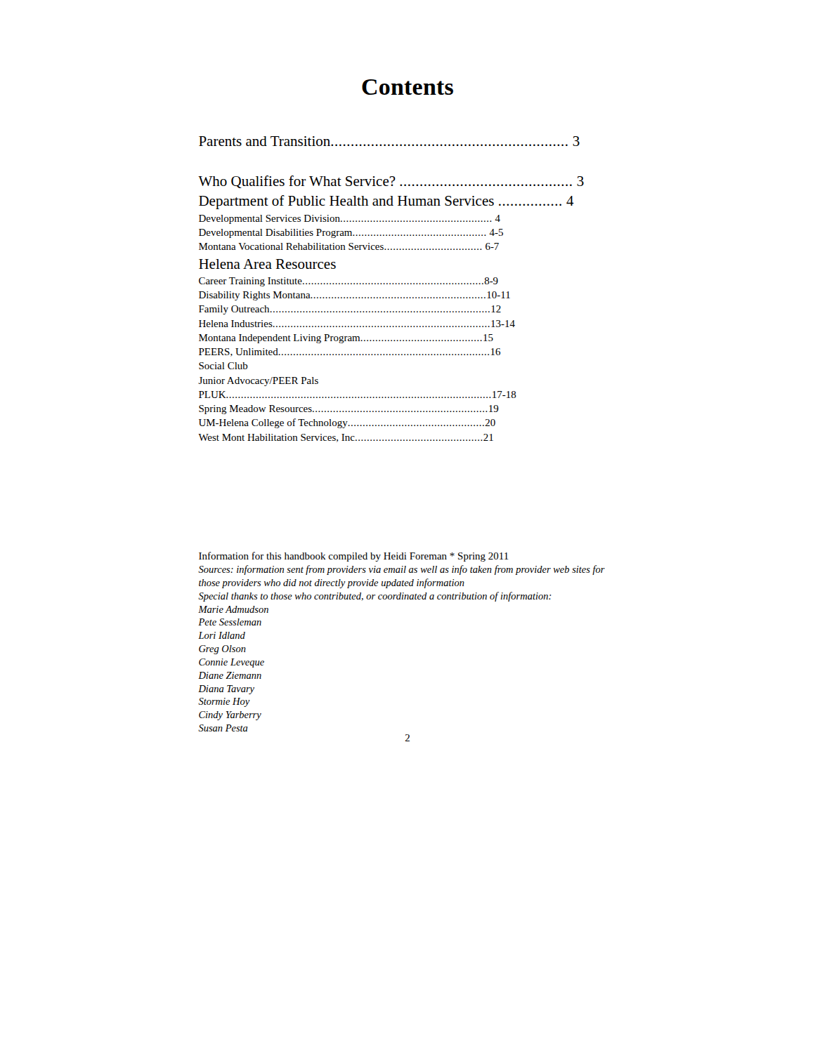Contents
Parents and Transition........................................................... 3
Who Qualifies for What Service? ........................................... 3
Department of Public Health and Human Services ................ 4
Developmental Services Division................................................... 4
Developmental Disabilities Program............................................. 4-5
Montana Vocational Rehabilitation Services................................. 6-7
Helena Area Resources
Career Training Institute............................................................. 8-9
Disability Rights Montana........................................................... 10-11
Family Outreach.......................................................................... 12
Helena Industries......................................................................... 13-14
Montana Independent Living Program......................................... 15
PEERS, Unlimited....................................................................... 16
Social Club
Junior Advocacy/PEER Pals
PLUK......................................................................................... 17-18
Spring Meadow Resources........................................................... 19
UM-Helena College of Technology.............................................. 20
West Mont Habilitation Services, Inc........................................... 21
Information for this handbook compiled by Heidi Foreman * Spring 2011
Sources: information sent from providers via email as well as info taken from provider web sites for those providers who did not directly provide updated information
Special thanks to those who contributed, or coordinated a contribution of information:
Marie Admudson
Pete Sessleman
Lori Idland
Greg Olson
Connie Leveque
Diane Ziemann
Diana Tavary
Stormie Hoy
Cindy Yarberry
Susan Pesta
2